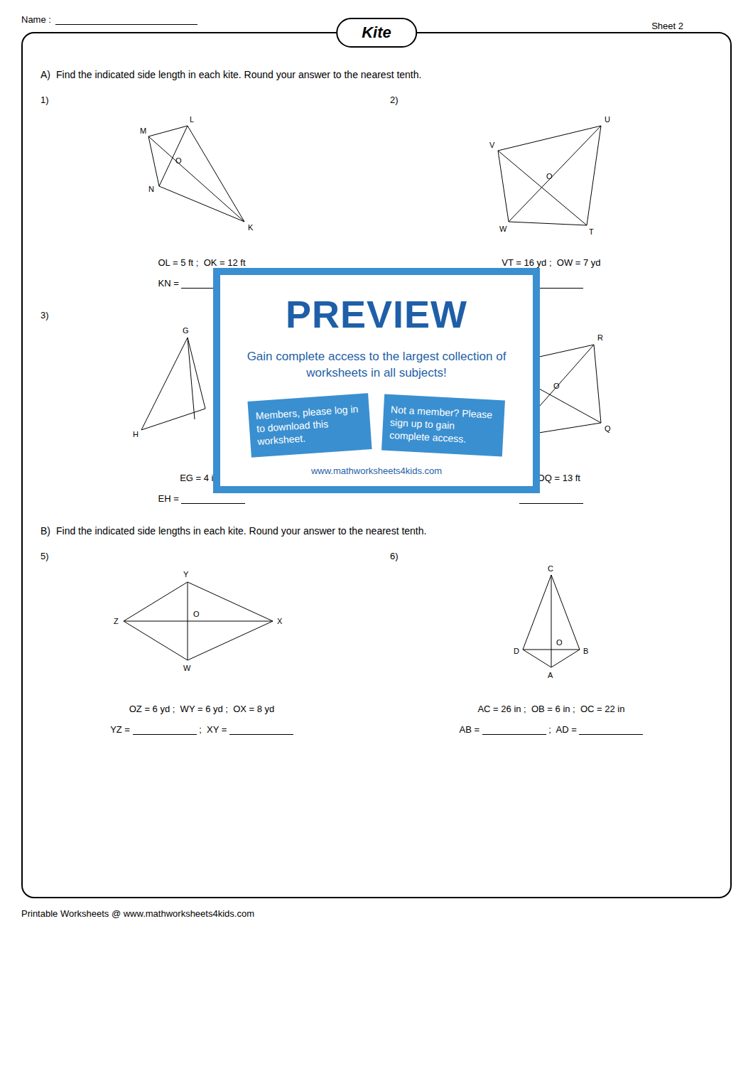Name :
Kite
Sheet 2
A) Find the indicated side length in each kite. Round your answer to the nearest tenth.
1)
M L K N O
OL = 5 ft ; OK = 12 ft
KN =
2)
V U T W O
VT = 16 yd ; OW = 7 yd
3)
G H
EG = 4 in ;
EH =
4)
R Q O
ft ; OQ = 13 ft
B) Find the indicated side lengths in each kite. Round your answer to the nearest tenth.
5)
Y Z W X O
OZ = 6 yd ; WY = 6 yd ; OX = 8 yd
YZ = ; XY =
6)
C D B A O
AC = 26 in ; OB = 6 in ; OC = 22 in
AB = ; AD =
PREVIEW
Gain complete access to the largest collection of worksheets in all subjects!
Members, please log in to download this worksheet.
Not a member? Please sign up to gain complete access.
www.mathworksheets4kids.com
Printable Worksheets @ www.mathworksheets4kids.com